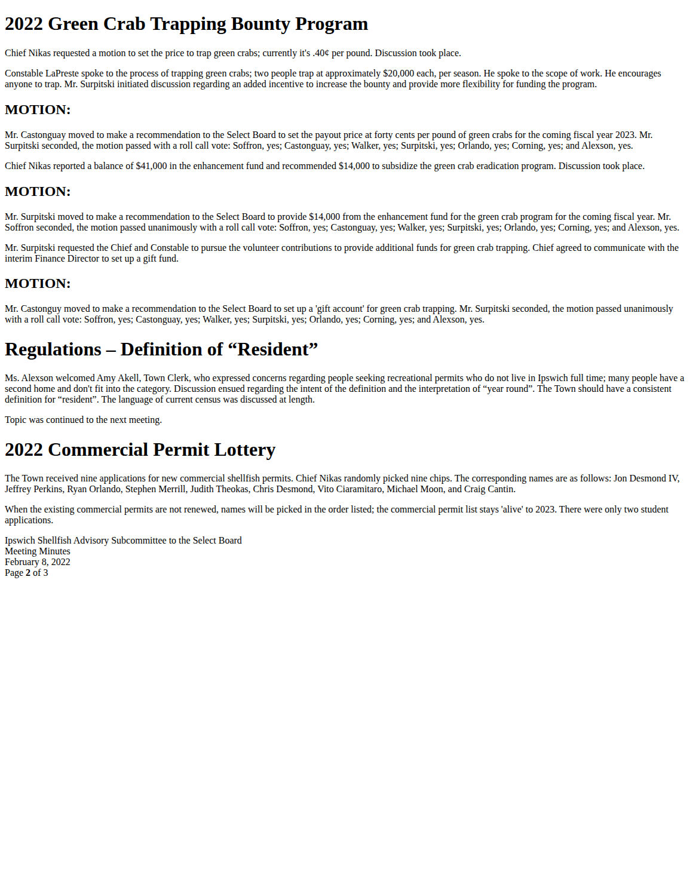2022 Green Crab Trapping Bounty Program
Chief Nikas requested a motion to set the price to trap green crabs; currently it's .40¢ per pound. Discussion took place.
Constable LaPreste spoke to the process of trapping green crabs; two people trap at approximately $20,000 each, per season. He spoke to the scope of work. He encourages anyone to trap. Mr. Surpitski initiated discussion regarding an added incentive to increase the bounty and provide more flexibility for funding the program.
MOTION:
Mr. Castonguay moved to make a recommendation to the Select Board to set the payout price at forty cents per pound of green crabs for the coming fiscal year 2023. Mr. Surpitski seconded, the motion passed with a roll call vote: Soffron, yes; Castonguay, yes; Walker, yes; Surpitski, yes; Orlando, yes; Corning, yes; and Alexson, yes.
Chief Nikas reported a balance of $41,000 in the enhancement fund and recommended $14,000 to subsidize the green crab eradication program. Discussion took place.
MOTION:
Mr. Surpitski moved to make a recommendation to the Select Board to provide $14,000 from the enhancement fund for the green crab program for the coming fiscal year. Mr. Soffron seconded, the motion passed unanimously with a roll call vote: Soffron, yes; Castonguay, yes; Walker, yes; Surpitski, yes; Orlando, yes; Corning, yes; and Alexson, yes.
Mr. Surpitski requested the Chief and Constable to pursue the volunteer contributions to provide additional funds for green crab trapping. Chief agreed to communicate with the interim Finance Director to set up a gift fund.
MOTION:
Mr. Castonguy moved to make a recommendation to the Select Board to set up a 'gift account' for green crab trapping. Mr. Surpitski seconded, the motion passed unanimously with a roll call vote: Soffron, yes; Castonguay, yes; Walker, yes; Surpitski, yes; Orlando, yes; Corning, yes; and Alexson, yes.
Regulations – Definition of “Resident”
Ms. Alexson welcomed Amy Akell, Town Clerk, who expressed concerns regarding people seeking recreational permits who do not live in Ipswich full time; many people have a second home and don't fit into the category. Discussion ensued regarding the intent of the definition and the interpretation of “year round”. The Town should have a consistent definition for “resident”. The language of current census was discussed at length.
Topic was continued to the next meeting.
2022 Commercial Permit Lottery
The Town received nine applications for new commercial shellfish permits. Chief Nikas randomly picked nine chips. The corresponding names are as follows: Jon Desmond IV, Jeffrey Perkins, Ryan Orlando, Stephen Merrill, Judith Theokas, Chris Desmond, Vito Ciaramitaro, Michael Moon, and Craig Cantin.
When the existing commercial permits are not renewed, names will be picked in the order listed; the commercial permit list stays 'alive' to 2023. There were only two student applications.
Ipswich Shellfish Advisory Subcommittee to the Select Board
Meeting Minutes
February 8, 2022
Page 2 of 3